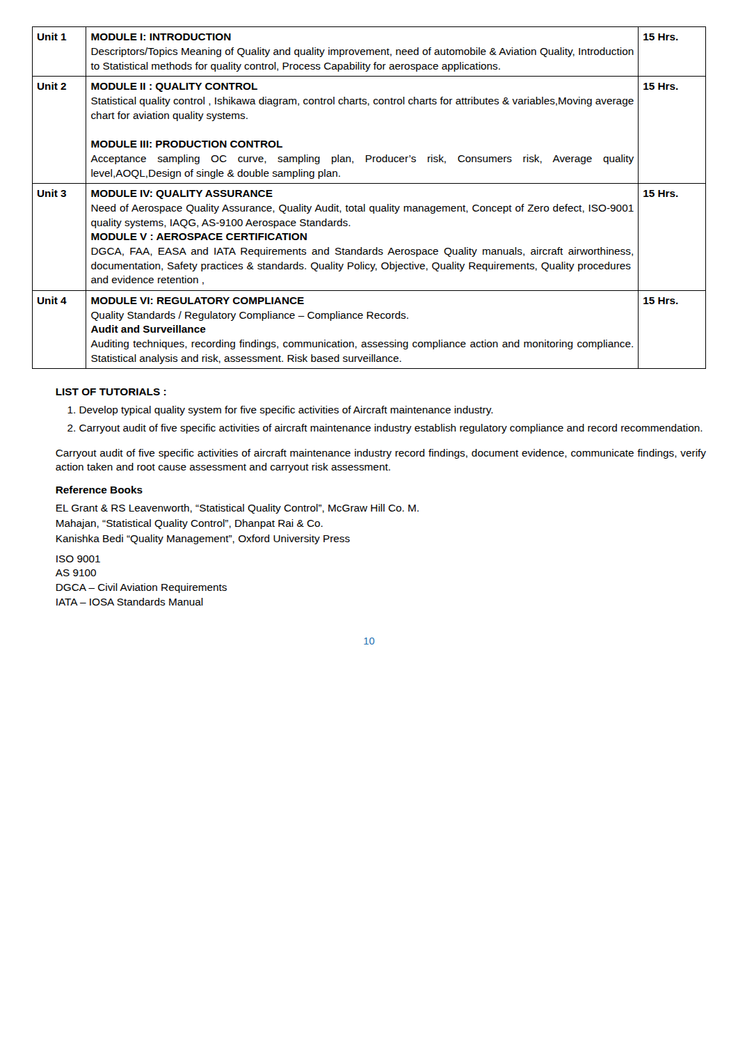| Unit 1 | MODULE I: INTRODUCTION Descriptors/Topics Meaning of Quality and quality improvement, need of automobile & Aviation Quality, Introduction to Statistical methods for quality control, Process Capability for aerospace applications. | 15 Hrs. |
| Unit 2 | MODULE II : QUALITY CONTROL Statistical quality control , Ishikawa diagram, control charts, control charts for attributes & variables,Moving average chart for aviation quality systems. MODULE III: PRODUCTION CONTROL Acceptance sampling OC curve, sampling plan, Producer’s risk, Consumers risk, Average quality level,AOQL,Design of single & double sampling plan. | 15 Hrs. |
| Unit 3 | MODULE IV: QUALITY ASSURANCE Need of Aerospace Quality Assurance, Quality Audit, total quality management, Concept of Zero defect, ISO-9001 quality systems, IAQG, AS-9100 Aerospace Standards. MODULE V : AEROSPACE CERTIFICATION DGCA, FAA, EASA and IATA Requirements and Standards Aerospace Quality manuals, aircraft airworthiness, documentation, Safety practices & standards. Quality Policy, Objective, Quality Requirements, Quality procedures and evidence retention , | 15 Hrs. |
| Unit 4 | MODULE VI: REGULATORY COMPLIANCE Quality Standards / Regulatory Compliance – Compliance Records. Audit and Surveillance Auditing techniques, recording findings, communication, assessing compliance action and monitoring compliance. Statistical analysis and risk, assessment. Risk based surveillance. | 15 Hrs. |
LIST OF TUTORIALS :
Develop typical quality system for five specific activities of Aircraft maintenance industry.
Carryout audit of five specific activities of aircraft maintenance industry establish regulatory compliance and record recommendation.
Carryout audit of five specific activities of aircraft maintenance industry record findings, document evidence, communicate findings, verify action taken and root cause assessment and carryout risk assessment.
Reference Books
EL Grant & RS Leavenworth, “Statistical Quality Control”, McGraw Hill Co. M.
Mahajan, “Statistical Quality Control”, Dhanpat Rai & Co.
Kanishka Bedi “Quality Management”, Oxford University Press
ISO 9001
AS 9100
DGCA – Civil Aviation Requirements
IATA – IOSA Standards Manual
10